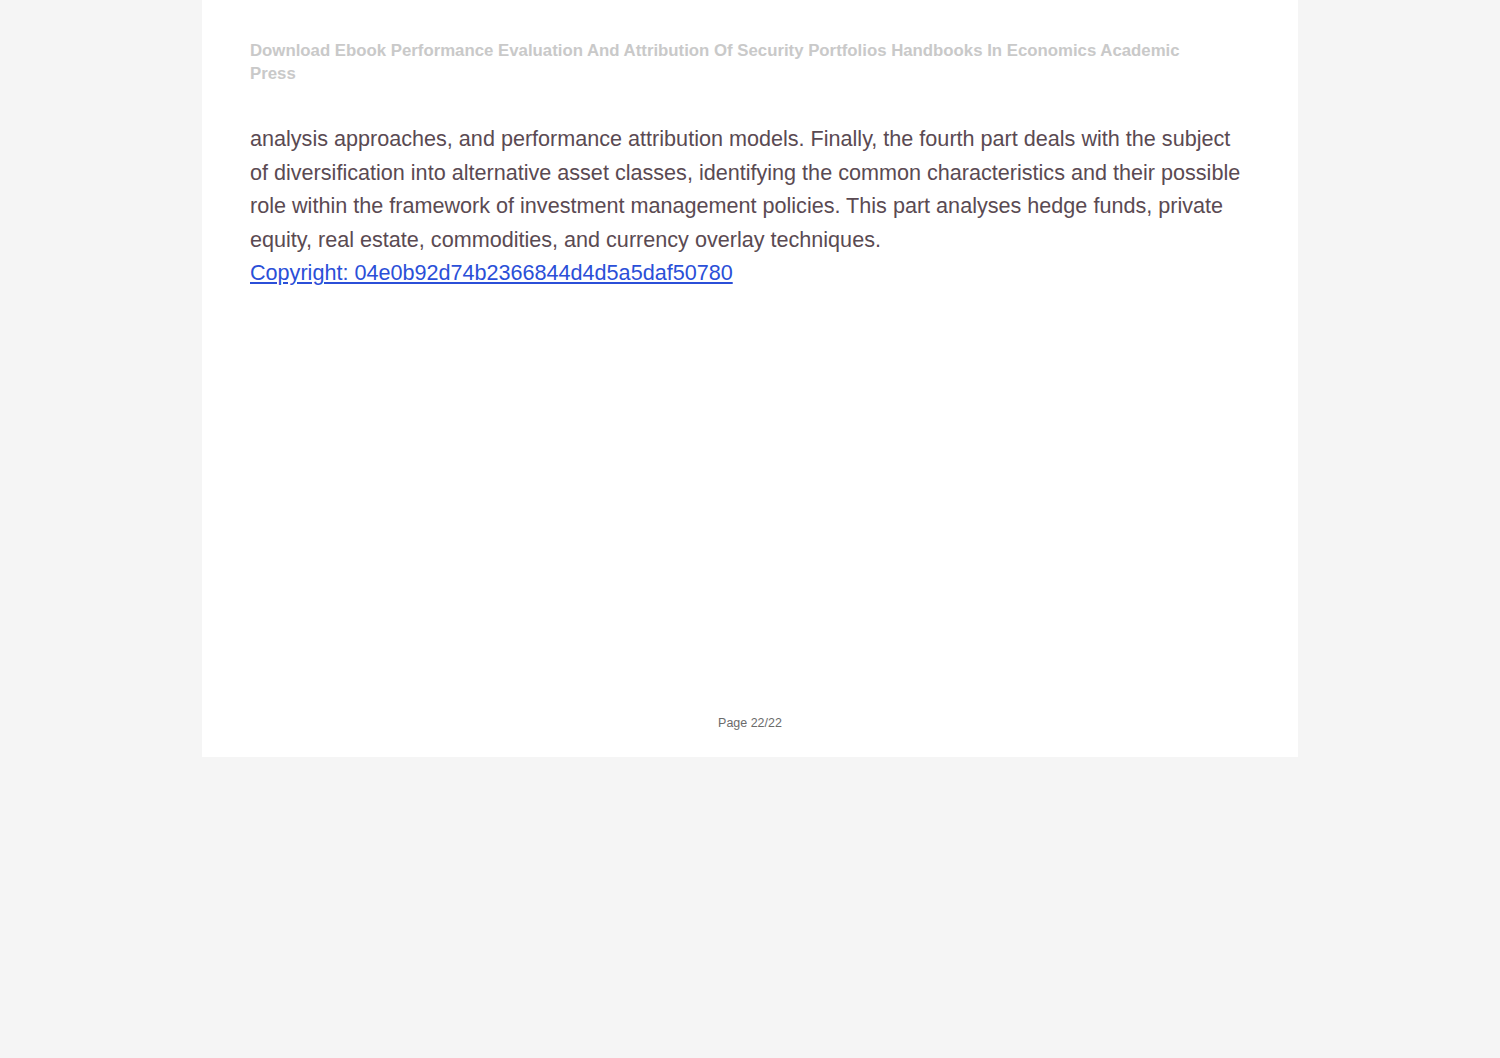Download Ebook Performance Evaluation And Attribution Of Security Portfolios Handbooks In Economics Academic Press
analysis approaches, and performance attribution models. Finally, the fourth part deals with the subject of diversification into alternative asset classes, identifying the common characteristics and their possible role within the framework of investment management policies. This part analyses hedge funds, private equity, real estate, commodities, and currency overlay techniques.
Copyright: 04e0b92d74b2366844d4d5a5daf50780
Page 22/22